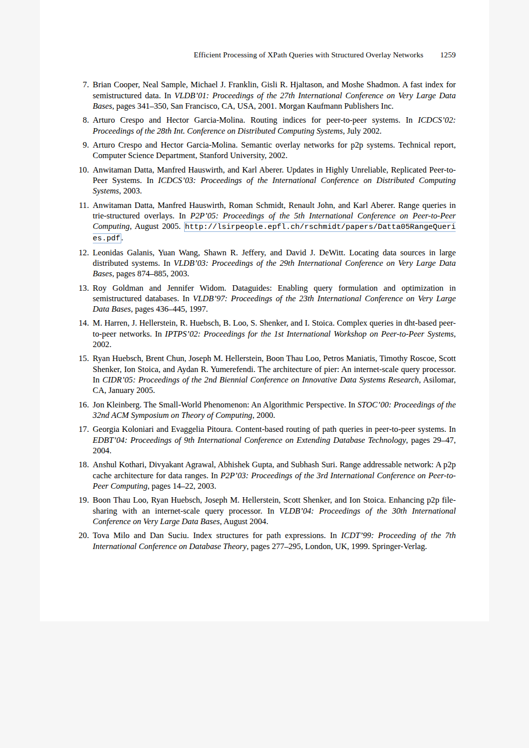Efficient Processing of XPath Queries with Structured Overlay Networks 1259
Brian Cooper, Neal Sample, Michael J. Franklin, Gisli R. Hjaltason, and Moshe Shadmon. A fast index for semistructured data. In VLDB’01: Proceedings of the 27th International Conference on Very Large Data Bases, pages 341–350, San Francisco, CA, USA, 2001. Morgan Kaufmann Publishers Inc.
Arturo Crespo and Hector Garcia-Molina. Routing indices for peer-to-peer systems. In ICDCS’02: Proceedings of the 28th Int. Conference on Distributed Computing Systems, July 2002.
Arturo Crespo and Hector Garcia-Molina. Semantic overlay networks for p2p systems. Technical report, Computer Science Department, Stanford University, 2002.
Anwitaman Datta, Manfred Hauswirth, and Karl Aberer. Updates in Highly Unreliable, Replicated Peer-to-Peer Systems. In ICDCS’03: Proceedings of the International Conference on Distributed Computing Systems, 2003.
Anwitaman Datta, Manfred Hauswirth, Roman Schmidt, Renault John, and Karl Aberer. Range queries in trie-structured overlays. In P2P’05: Proceedings of the 5th International Conference on Peer-to-Peer Computing, August 2005. http://lsirpeople.epfl.ch/rschmidt/papers/Datta05RangeQueries.pdf.
Leonidas Galanis, Yuan Wang, Shawn R. Jeffery, and David J. DeWitt. Locating data sources in large distributed systems. In VLDB’03: Proceedings of the 29th International Conference on Very Large Data Bases, pages 874–885, 2003.
Roy Goldman and Jennifer Widom. Dataguides: Enabling query formulation and optimization in semistructured databases. In VLDB’97: Proceedings of the 23th International Conference on Very Large Data Bases, pages 436–445, 1997.
M. Harren, J. Hellerstein, R. Huebsch, B. Loo, S. Shenker, and I. Stoica. Complex queries in dht-based peer-to-peer networks. In IPTPS’02: Proceedings for the 1st International Workshop on Peer-to-Peer Systems, 2002.
Ryan Huebsch, Brent Chun, Joseph M. Hellerstein, Boon Thau Loo, Petros Maniatis, Timothy Roscoe, Scott Shenker, Ion Stoica, and Aydan R. Yumerefendi. The architecture of pier: An internet-scale query processor. In CIDR’05: Proceedings of the 2nd Biennial Conference on Innovative Data Systems Research, Asilomar, CA, January 2005.
Jon Kleinberg. The Small-World Phenomenon: An Algorithmic Perspective. In STOC’00: Proceedings of the 32nd ACM Symposium on Theory of Computing, 2000.
Georgia Koloniari and Evaggelia Pitoura. Content-based routing of path queries in peer-to-peer systems. In EDBT’04: Proceedings of 9th International Conference on Extending Database Technology, pages 29–47, 2004.
Anshul Kothari, Divyakant Agrawal, Abhishek Gupta, and Subhash Suri. Range addressable network: A p2p cache architecture for data ranges. In P2P’03: Proceedings of the 3rd International Conference on Peer-to-Peer Computing, pages 14–22, 2003.
Boon Thau Loo, Ryan Huebsch, Joseph M. Hellerstein, Scott Shenker, and Ion Stoica. Enhancing p2p file-sharing with an internet-scale query processor. In VLDB’04: Proceedings of the 30th International Conference on Very Large Data Bases, August 2004.
Tova Milo and Dan Suciu. Index structures for path expressions. In ICDT’99: Proceeding of the 7th International Conference on Database Theory, pages 277–295, London, UK, 1999. Springer-Verlag.